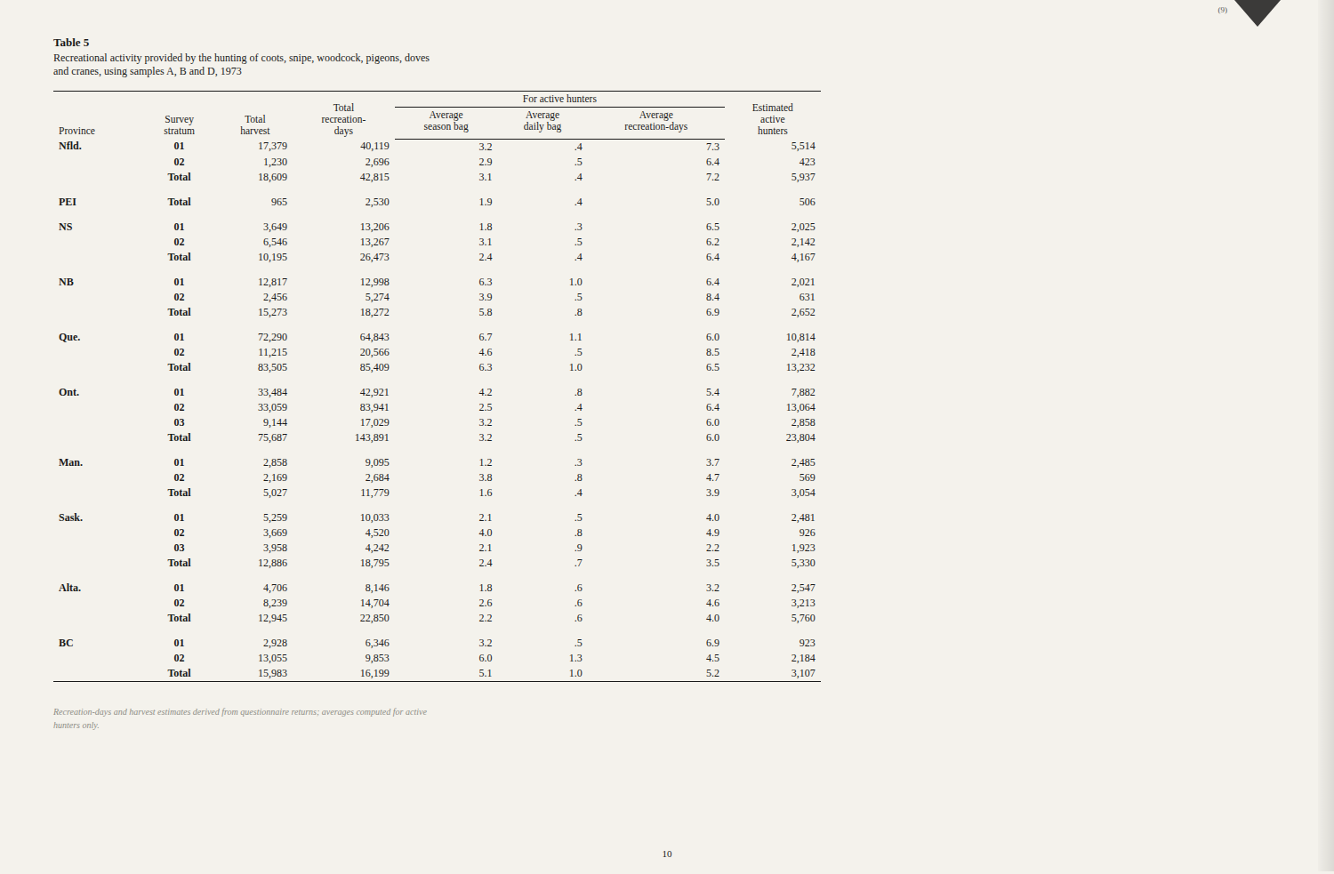(9)
Table 5
Recreational activity provided by the hunting of coots, snipe, woodcock, pigeons, doves and cranes, using samples A, B and D, 1973
| Province | Survey stratum | Total harvest | Total recreation- days | For active hunters | Estimated active hunters |
| --- | --- | --- | --- | --- | --- |
| Average season bag | Average daily bag | Average recreation-days |
| Nfld. | 01 | 17,379 | 40,119 | 3.2 | .4 | 7.3 | 5,514 |
| | 02 | 1,230 | 2,696 | 2.9 | .5 | 6.4 | 423 |
| | Total | 18,609 | 42,815 | 3.1 | .4 | 7.2 | 5,937 |
| PEI | Total | 965 | 2,530 | 1.9 | .4 | 5.0 | 506 |
| NS | 01 | 3,649 | 13,206 | 1.8 | .3 | 6.5 | 2,025 |
| | 02 | 6,546 | 13,267 | 3.1 | .5 | 6.2 | 2,142 |
| | Total | 10,195 | 26,473 | 2.4 | .4 | 6.4 | 4,167 |
| NB | 01 | 12,817 | 12,998 | 6.3 | 1.0 | 6.4 | 2,021 |
| | 02 | 2,456 | 5,274 | 3.9 | .5 | 8.4 | 631 |
| | Total | 15,273 | 18,272 | 5.8 | .8 | 6.9 | 2,652 |
| Que. | 01 | 72,290 | 64,843 | 6.7 | 1.1 | 6.0 | 10,814 |
| | 02 | 11,215 | 20,566 | 4.6 | .5 | 8.5 | 2,418 |
| | Total | 83,505 | 85,409 | 6.3 | 1.0 | 6.5 | 13,232 |
| Ont. | 01 | 33,484 | 42,921 | 4.2 | .8 | 5.4 | 7,882 |
| | 02 | 33,059 | 83,941 | 2.5 | .4 | 6.4 | 13,064 |
| | 03 | 9,144 | 17,029 | 3.2 | .5 | 6.0 | 2,858 |
| | Total | 75,687 | 143,891 | 3.2 | .5 | 6.0 | 23,804 |
| Man. | 01 | 2,858 | 9,095 | 1.2 | .3 | 3.7 | 2,485 |
| | 02 | 2,169 | 2,684 | 3.8 | .8 | 4.7 | 569 |
| | Total | 5,027 | 11,779 | 1.6 | .4 | 3.9 | 3,054 |
| Sask. | 01 | 5,259 | 10,033 | 2.1 | .5 | 4.0 | 2,481 |
| | 02 | 3,669 | 4,520 | 4.0 | .8 | 4.9 | 926 |
| | 03 | 3,958 | 4,242 | 2.1 | .9 | 2.2 | 1,923 |
| | Total | 12,886 | 18,795 | 2.4 | .7 | 3.5 | 5,330 |
| Alta. | 01 | 4,706 | 8,146 | 1.8 | .6 | 3.2 | 2,547 |
| | 02 | 8,239 | 14,704 | 2.6 | .6 | 4.6 | 3,213 |
| | Total | 12,945 | 22,850 | 2.2 | .6 | 4.0 | 5,760 |
| BC | 01 | 2,928 | 6,346 | 3.2 | .5 | 6.9 | 923 |
| | 02 | 13,055 | 9,853 | 6.0 | 1.3 | 4.5 | 2,184 |
| | Total | 15,983 | 16,199 | 5.1 | 1.0 | 5.2 | 3,107 |
Recreation-days and harvest estimates derived from questionnaire returns; averages computed for active hunters only.
10